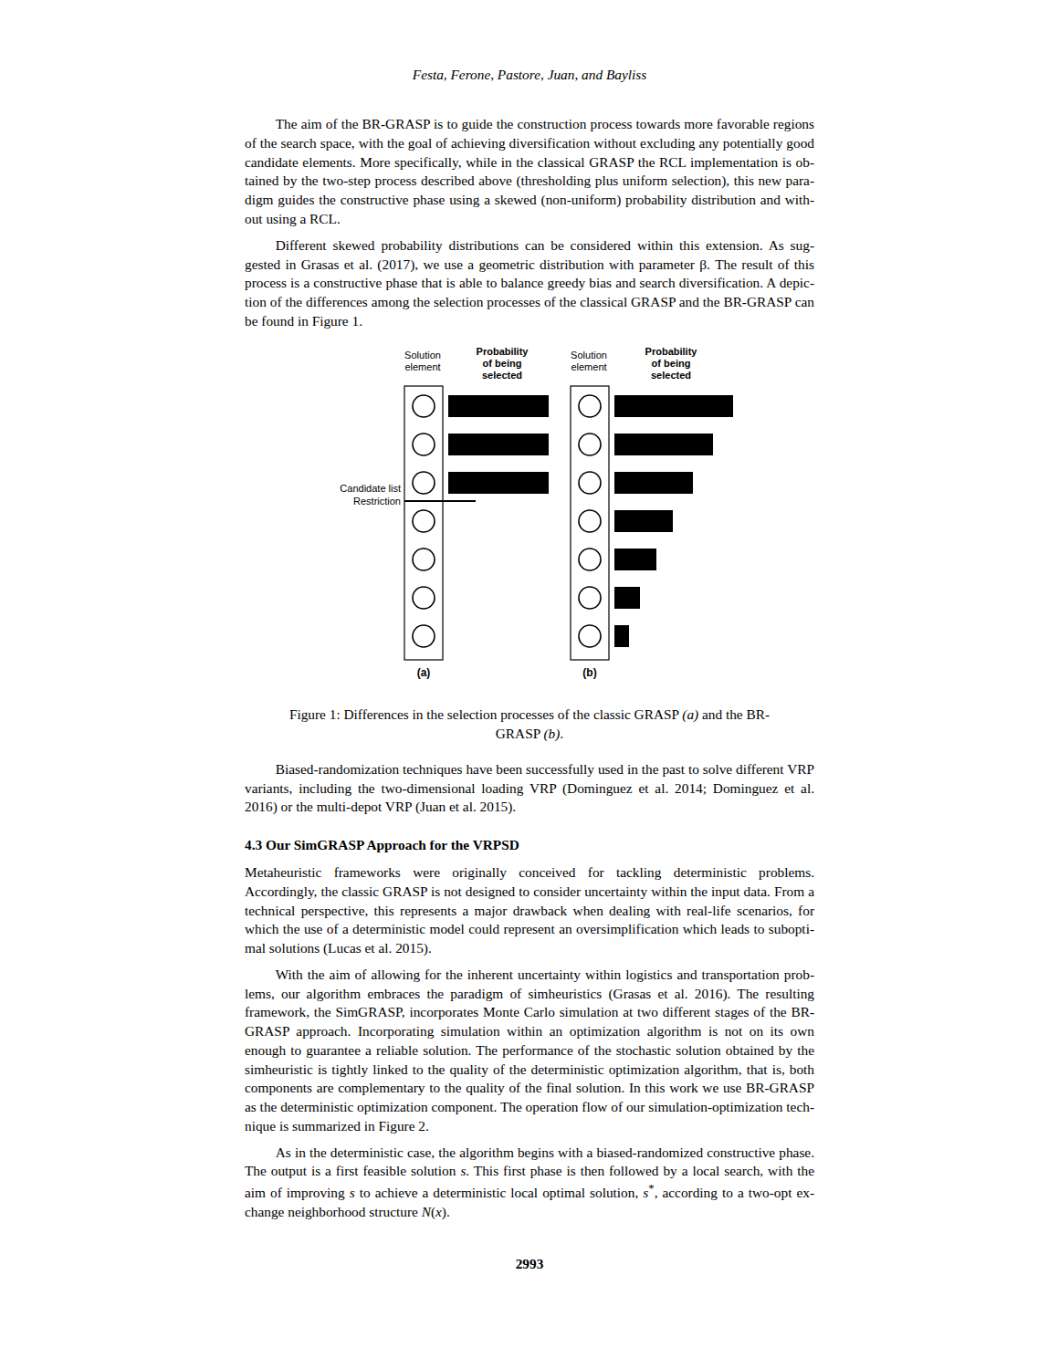Festa, Ferone, Pastore, Juan, and Bayliss
The aim of the BR-GRASP is to guide the construction process towards more favorable regions of the search space, with the goal of achieving diversification without excluding any potentially good candidate elements. More specifically, while in the classical GRASP the RCL implementation is obtained by the two-step process described above (thresholding plus uniform selection), this new paradigm guides the constructive phase using a skewed (non-uniform) probability distribution and without using a RCL.
Different skewed probability distributions can be considered within this extension. As suggested in Grasas et al. (2017), we use a geometric distribution with parameter β. The result of this process is a constructive phase that is able to balance greedy bias and search diversification. A depiction of the differences among the selection processes of the classical GRASP and the BR-GRASP can be found in Figure 1.
Solution element Probability of being selected Solution element Probability of being selected Candidate list Restriction (a) (b)
Figure 1: Differences in the selection processes of the classic GRASP (a) and the BR-GRASP (b).
Biased-randomization techniques have been successfully used in the past to solve different VRP variants, including the two-dimensional loading VRP (Dominguez et al. 2014; Dominguez et al. 2016) or the multi-depot VRP (Juan et al. 2015).
4.3 Our SimGRASP Approach for the VRPSD
Metaheuristic frameworks were originally conceived for tackling deterministic problems. Accordingly, the classic GRASP is not designed to consider uncertainty within the input data. From a technical perspective, this represents a major drawback when dealing with real-life scenarios, for which the use of a deterministic model could represent an oversimplification which leads to suboptimal solutions (Lucas et al. 2015).
With the aim of allowing for the inherent uncertainty within logistics and transportation problems, our algorithm embraces the paradigm of simheuristics (Grasas et al. 2016). The resulting framework, the SimGRASP, incorporates Monte Carlo simulation at two different stages of the BR-GRASP approach. Incorporating simulation within an optimization algorithm is not on its own enough to guarantee a reliable solution. The performance of the stochastic solution obtained by the simheuristic is tightly linked to the quality of the deterministic optimization algorithm, that is, both components are complementary to the quality of the final solution. In this work we use BR-GRASP as the deterministic optimization component. The operation flow of our simulation-optimization technique is summarized in Figure 2.
As in the deterministic case, the algorithm begins with a biased-randomized constructive phase. The output is a first feasible solution s. This first phase is then followed by a local search, with the aim of improving s to achieve a deterministic local optimal solution, s*, according to a two-opt exchange neighborhood structure N(x).
2993